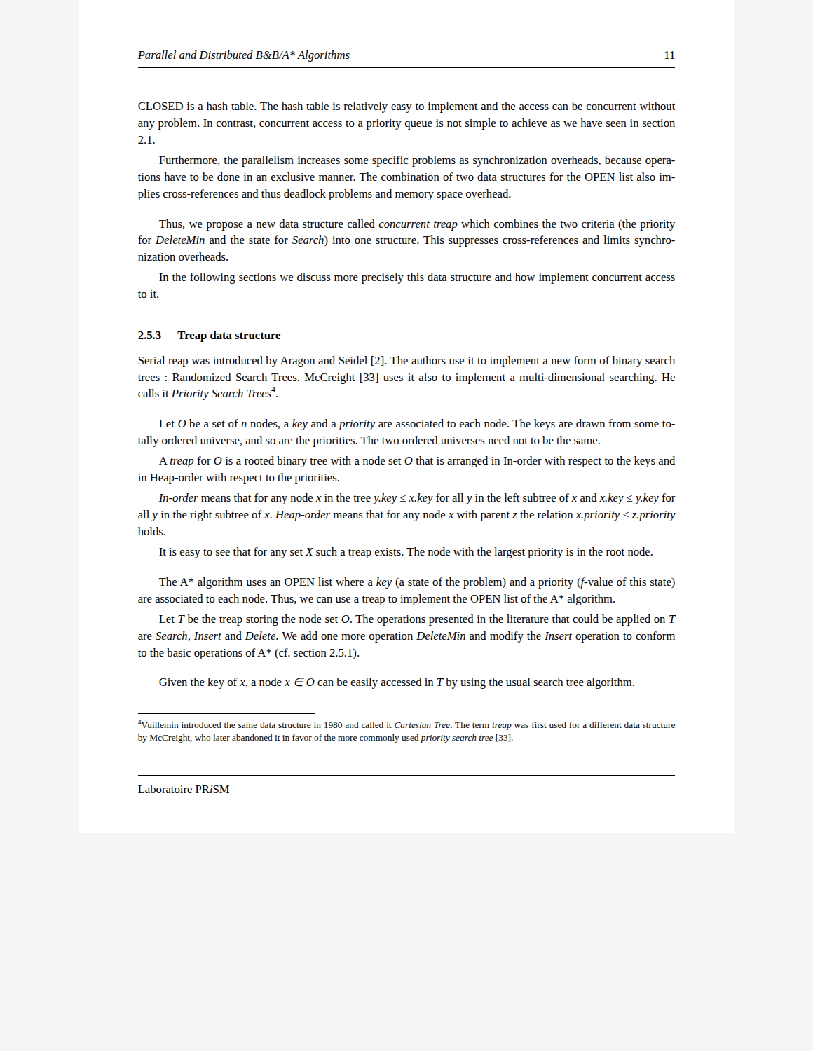Parallel and Distributed B&B/A* Algorithms 11
CLOSED is a hash table. The hash table is relatively easy to implement and the access can be concurrent without any problem. In contrast, concurrent access to a priority queue is not simple to achieve as we have seen in section 2.1.
Furthermore, the parallelism increases some specific problems as synchronization overheads, because operations have to be done in an exclusive manner. The combination of two data structures for the OPEN list also implies cross-references and thus deadlock problems and memory space overhead.
Thus, we propose a new data structure called concurrent treap which combines the two criteria (the priority for DeleteMin and the state for Search) into one structure. This suppresses cross-references and limits synchronization overheads.
In the following sections we discuss more precisely this data structure and how implement concurrent access to it.
2.5.3 Treap data structure
Serial reap was introduced by Aragon and Seidel [2]. The authors use it to implement a new form of binary search trees : Randomized Search Trees. McCreight [33] uses it also to implement a multi-dimensional searching. He calls it Priority Search Trees4.
Let O be a set of n nodes, a key and a priority are associated to each node. The keys are drawn from some totally ordered universe, and so are the priorities. The two ordered universes need not to be the same.
A treap for O is a rooted binary tree with a node set O that is arranged in In-order with respect to the keys and in Heap-order with respect to the priorities.
In-order means that for any node x in the tree y.key ≤ x.key for all y in the left subtree of x and x.key ≤ y.key for all y in the right subtree of x. Heap-order means that for any node x with parent z the relation x.priority ≤ z.priority holds.
It is easy to see that for any set X such a treap exists. The node with the largest priority is in the root node.
The A* algorithm uses an OPEN list where a key (a state of the problem) and a priority (f-value of this state) are associated to each node. Thus, we can use a treap to implement the OPEN list of the A* algorithm.
Let T be the treap storing the node set O. The operations presented in the literature that could be applied on T are Search, Insert and Delete. We add one more operation DeleteMin and modify the Insert operation to conform to the basic operations of A* (cf. section 2.5.1).
Given the key of x, a node x ∈ O can be easily accessed in T by using the usual search tree algorithm.
4Vuillemin introduced the same data structure in 1980 and called it Cartesian Tree. The term treap was first used for a different data structure by McCreight, who later abandoned it in favor of the more commonly used priority search tree [33].
Laboratoire PRi SM